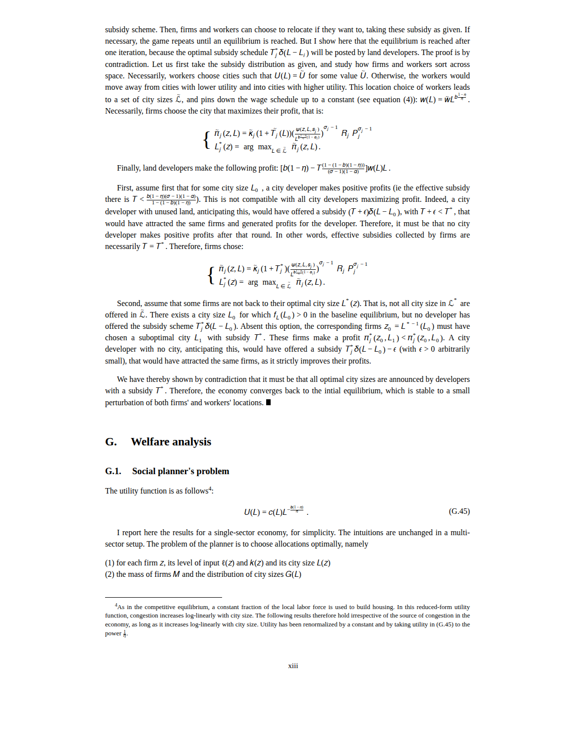subsidy scheme. Then, firms and workers can choose to relocate if they want to, taking these subsidy as given. If necessary, the game repeats until an equilibrium is reached. But I show here that the equilibrium is reached after one iteration, because the optimal subsidy schedule Tj*δ(L−Li) will be posted by land developers. The proof is by contradiction. Let us first take the subsidy distribution as given, and study how firms and workers sort across space. Necessarily, workers choose cities such that U(L)=U~ for some value U~. Otherwise, the workers would move away from cities with lower utility and into cities with higher utility. This location choice of workers leads to a set of city sizes ℒ~, and pins down the wage schedule up to a constant (see equation (4)): w(L)=w~Lb1−ηη. Necessarily, firms choose the city that maximizes their profit, that is:
{ π~j(z,L)=κ~j(1+Tj~(L))(ψ(z,L,sj)Lb1−ηη(1−αj))σj−1RjPjσj−1 Lj*(z)=argmaxL∈ℒ~π~j(z,L).
Finally, land developers make the following profit: [b(1−η)−T(1−(1−b)(1−η))(σ−1)(1−α)]w(L)L.
First, assume first that for some city size L0 , a city developer makes positive profits (ie the effective subsidy there is T<b(1−η)(σ−1)(1−α)1−(1−b)(1−η)). This is not compatible with all city developers maximizing profit. Indeed, a city developer with unused land, anticipating this, would have offered a subsidy (T+ϵ)δ(L−L0), with T+ϵ<T*, that would have attracted the same firms and generated profits for the developer. Therefore, it must be that no city developer makes positive profits after that round. In other words, effective subsidies collected by firms are necessarily T=T*. Therefore, firms chose:
{ π~j(z,L)=κ~j(1+Tj*)(ψ(z,L,sj)Lb1−ηη(1−αj))σj−1RjPjσj−1 Lj*(z)=argmaxL∈ℒ~π~j(z,L).
Second, assume that some firms are not back to their optimal city size L*(z). That is, not all city size in ℒ* are offered in ℒ~. There exists a city size L0 for which fL(L0)>0 in the baseline equilibrium, but no developer has offered the subsidy scheme Tj*δ(L−L0). Absent this option, the corresponding firms z0=L*−1(L0) must have chosen a suboptimal city L1 with subsidy T*. These firms make a profit πj*(z0,L1)<πj*(z0,L0). A city developer with no city, anticipating this, would have offered a subsidy Tj*δ(L−L0)−ϵ (with ϵ>0 arbitrarily small), that would have attracted the same firms, as it strictly improves their profits.
We have thereby shown by contradiction that it must be that all optimal city sizes are announced by developers with a subsidy T*. Therefore, the economy converges back to the intial equilibrium, which is stable to a small perturbation of both firms' and workers' locations.
G. Welfare analysis
G.1. Social planner's problem
The utility function is as follows4:
(G.45) U(L)=c(L)L−b(1−η)η.
I report here the results for a single-sector economy, for simplicity. The intuitions are unchanged in a multi-sector setup. The problem of the planner is to choose allocations optimally, namely
(1) for each firm z, its level of input ℓ(z) and k(z) and its city size L(z)
(2) the mass of firms M and the distribution of city sizes G(L)
4As in the competitive equilibrium, a constant fraction of the local labor force is used to build housing. In this reduced-form utility function, congestion increases log-linearly with city size. The following results therefore hold irrespective of the source of congestion in the economy, as long as it increases log-linearly with city size. Utility has been renormalized by a constant and by taking utility in (G.45) to the power 1η.
xiii